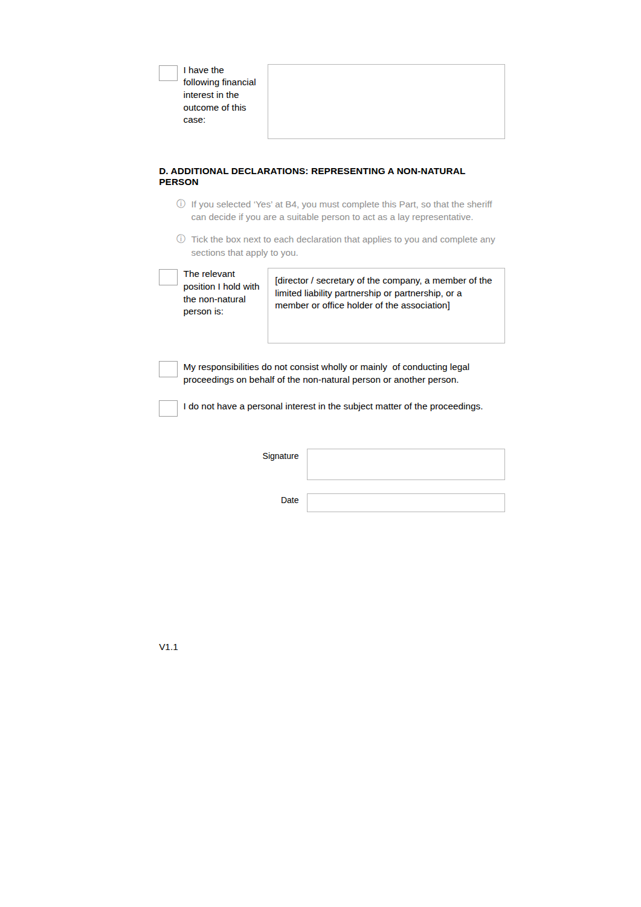I have the following financial interest in the outcome of this case:
D. ADDITIONAL DECLARATIONS: REPRESENTING A NON-NATURAL PERSON
ⓘ
If you selected ‘Yes’ at B4, you must complete this Part, so that the sheriff can decide if you are a suitable person to act as a lay representative.
ⓘ
Tick the box next to each declaration that applies to you and complete any sections that apply to you.
The relevant position I hold with the non-natural person is:
[director / secretary of the company, a member of the limited liability partnership or partnership, or a member or office holder of the association]
My responsibilities do not consist wholly or mainly of conducting legal proceedings on behalf of the non-natural person or another person.
I do not have a personal interest in the subject matter of the proceedings.
Signature
Date
V1.1